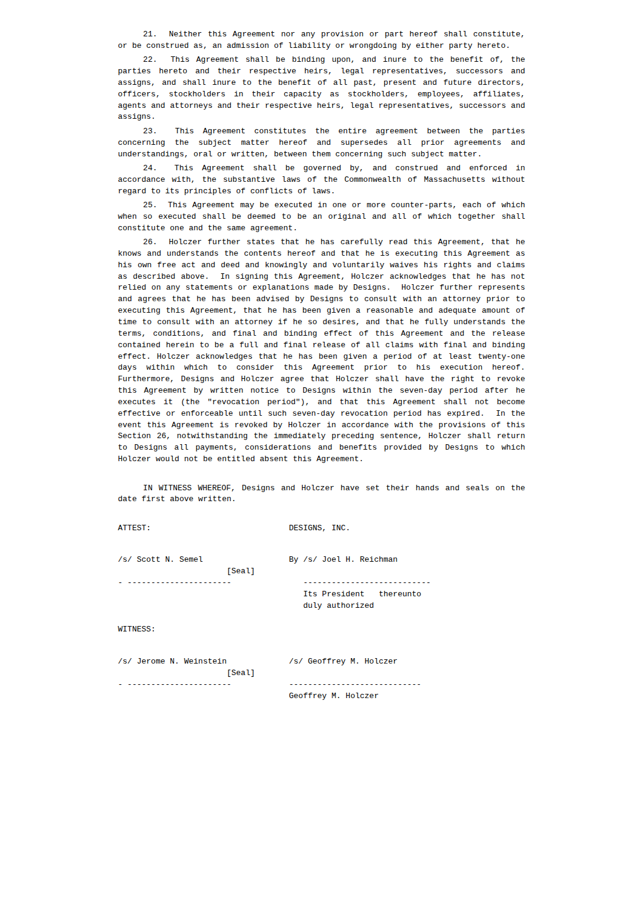21. Neither this Agreement nor any provision or part hereof shall constitute, or be construed as, an admission of liability or wrongdoing by either party hereto.
22. This Agreement shall be binding upon, and inure to the benefit of, the parties hereto and their respective heirs, legal representatives, successors and assigns, and shall inure to the benefit of all past, present and future directors, officers, stockholders in their capacity as stockholders, employees, affiliates, agents and attorneys and their respective heirs, legal representatives, successors and assigns.
23. This Agreement constitutes the entire agreement between the parties concerning the subject matter hereof and supersedes all prior agreements and understandings, oral or written, between them concerning such subject matter.
24. This Agreement shall be governed by, and construed and enforced in accordance with, the substantive laws of the Commonwealth of Massachusetts without regard to its principles of conflicts of laws.
25. This Agreement may be executed in one or more counter-parts, each of which when so executed shall be deemed to be an original and all of which together shall constitute one and the same agreement.
26. Holczer further states that he has carefully read this Agreement, that he knows and understands the contents hereof and that he is executing this Agreement as his own free act and deed and knowingly and voluntarily waives his rights and claims as described above. In signing this Agreement, Holczer acknowledges that he has not relied on any statements or explanations made by Designs. Holczer further represents and agrees that he has been advised by Designs to consult with an attorney prior to executing this Agreement, that he has been given a reasonable and adequate amount of time to consult with an attorney if he so desires, and that he fully understands the terms, conditions, and final and binding effect of this Agreement and the release contained herein to be a full and final release of all claims with final and binding effect. Holczer acknowledges that he has been given a period of at least twenty-one days within which to consider this Agreement prior to his execution hereof. Furthermore, Designs and Holczer agree that Holczer shall have the right to revoke this Agreement by written notice to Designs within the seven-day period after he executes it (the "revocation period"), and that this Agreement shall not become effective or enforceable until such seven-day revocation period has expired. In the event this Agreement is revoked by Holczer in accordance with the provisions of this Section 26, notwithstanding the immediately preceding sentence, Holczer shall return to Designs all payments, considerations and benefits provided by Designs to which Holczer would not be entitled absent this Agreement.
IN WITNESS WHEREOF, Designs and Holczer have set their hands and seals on the date first above written.
| ATTEST: | DESIGNS, INC. |
| /s/ Scott N. Semel [Seal] - ---------------------- | By /s/ Joel H. Reichman --------------------------- Its President thereunto duly authorized |
| WITNESS: | |
| /s/ Jerome N. Weinstein [Seal] - ---------------------- | /s/ Geoffrey M. Holczer ---------------------------- Geoffrey M. Holczer |